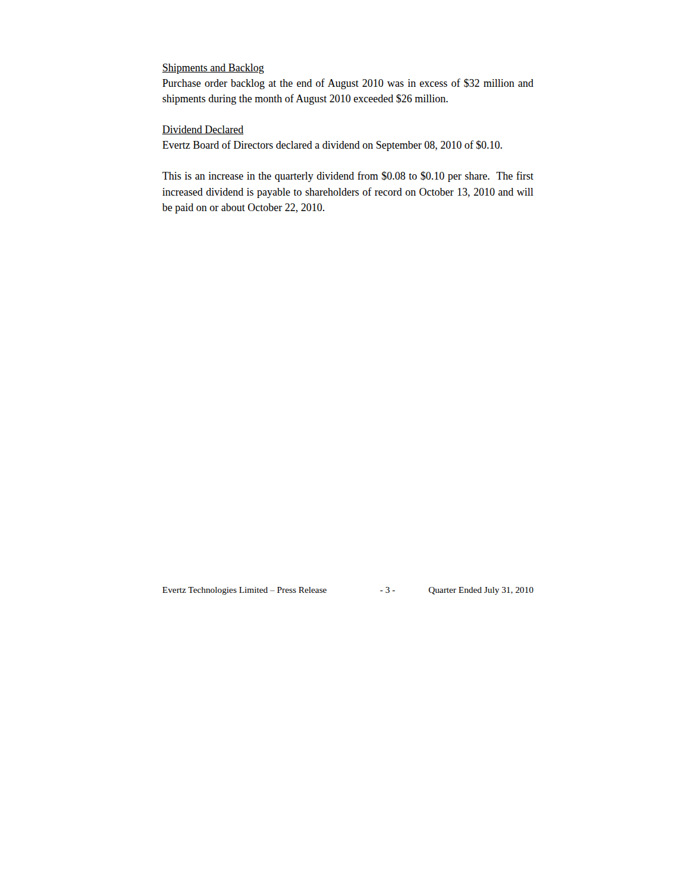Shipments and Backlog
Purchase order backlog at the end of August 2010 was in excess of $32 million and shipments during the month of August 2010 exceeded $26 million.
Dividend Declared
Evertz Board of Directors declared a dividend on September 08, 2010 of $0.10.
This is an increase in the quarterly dividend from $0.08 to $0.10 per share. The first increased dividend is payable to shareholders of record on October 13, 2010 and will be paid on or about October 22, 2010.
Evertz Technologies Limited – Press Release
- 3 -
Quarter Ended July 31, 2010